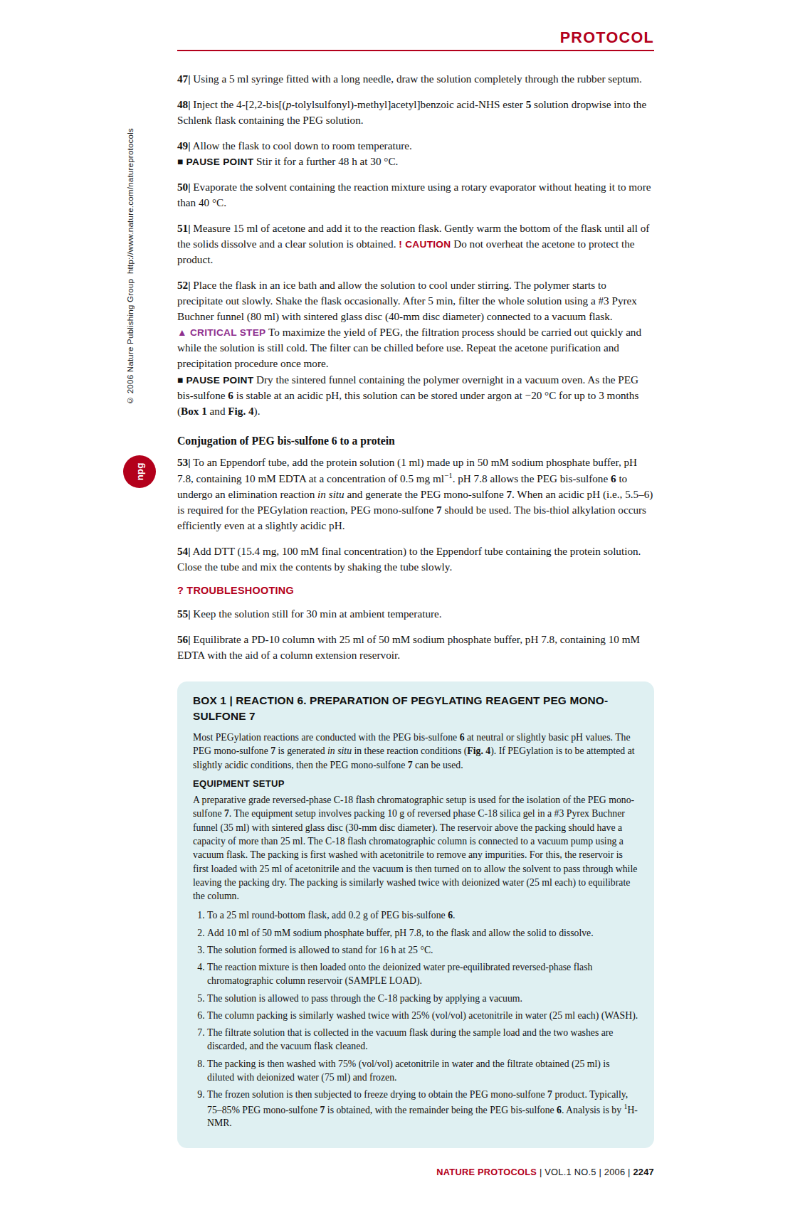© 2006 Nature Publishing Group http://www.nature.com/natureprotocols
npg
PROTOCOL
47| Using a 5 ml syringe fitted with a long needle, draw the solution completely through the rubber septum.
48| Inject the 4-[2,2-bis[(p-tolylsulfonyl)-methyl]acetyl]benzoic acid-NHS ester 5 solution dropwise into the Schlenk flask containing the PEG solution.
49| Allow the flask to cool down to room temperature.
■ PAUSE POINT Stir it for a further 48 h at 30 °C.
50| Evaporate the solvent containing the reaction mixture using a rotary evaporator without heating it to more than 40 °C.
51| Measure 15 ml of acetone and add it to the reaction flask. Gently warm the bottom of the flask until all of the solids dissolve and a clear solution is obtained. ! CAUTION Do not overheat the acetone to protect the product.
52| Place the flask in an ice bath and allow the solution to cool under stirring. The polymer starts to precipitate out slowly. Shake the flask occasionally. After 5 min, filter the whole solution using a #3 Pyrex Buchner funnel (80 ml) with sintered glass disc (40-mm disc diameter) connected to a vacuum flask.
▲ CRITICAL STEP To maximize the yield of PEG, the filtration process should be carried out quickly and while the solution is still cold. The filter can be chilled before use. Repeat the acetone purification and precipitation procedure once more.
■ PAUSE POINT Dry the sintered funnel containing the polymer overnight in a vacuum oven. As the PEG bis-sulfone 6 is stable at an acidic pH, this solution can be stored under argon at −20 °C for up to 3 months (Box 1 and Fig. 4).
Conjugation of PEG bis-sulfone 6 to a protein
53| To an Eppendorf tube, add the protein solution (1 ml) made up in 50 mM sodium phosphate buffer, pH 7.8, containing 10 mM EDTA at a concentration of 0.5 mg ml−1. pH 7.8 allows the PEG bis-sulfone 6 to undergo an elimination reaction in situ and generate the PEG mono-sulfone 7. When an acidic pH (i.e., 5.5–6) is required for the PEGylation reaction, PEG mono-sulfone 7 should be used. The bis-thiol alkylation occurs efficiently even at a slightly acidic pH.
54| Add DTT (15.4 mg, 100 mM final concentration) to the Eppendorf tube containing the protein solution. Close the tube and mix the contents by shaking the tube slowly.
? TROUBLESHOOTING
55| Keep the solution still for 30 min at ambient temperature.
56| Equilibrate a PD-10 column with 25 ml of 50 mM sodium phosphate buffer, pH 7.8, containing 10 mM EDTA with the aid of a column extension reservoir.
BOX 1 | REACTION 6. PREPARATION OF PEGYLATING REAGENT PEG MONO-SULFONE 7
Most PEGylation reactions are conducted with the PEG bis-sulfone 6 at neutral or slightly basic pH values. The PEG mono-sulfone 7 is generated in situ in these reaction conditions (Fig. 4). If PEGylation is to be attempted at slightly acidic conditions, then the PEG mono-sulfone 7 can be used.
EQUIPMENT SETUP
A preparative grade reversed-phase C-18 flash chromatographic setup is used for the isolation of the PEG mono-sulfone 7. The equipment setup involves packing 10 g of reversed phase C-18 silica gel in a #3 Pyrex Buchner funnel (35 ml) with sintered glass disc (30-mm disc diameter). The reservoir above the packing should have a capacity of more than 25 ml. The C-18 flash chromatographic column is connected to a vacuum pump using a vacuum flask. The packing is first washed with acetonitrile to remove any impurities. For this, the reservoir is first loaded with 25 ml of acetonitrile and the vacuum is then turned on to allow the solvent to pass through while leaving the packing dry. The packing is similarly washed twice with deionized water (25 ml each) to equilibrate the column.
To a 25 ml round-bottom flask, add 0.2 g of PEG bis-sulfone 6.
Add 10 ml of 50 mM sodium phosphate buffer, pH 7.8, to the flask and allow the solid to dissolve.
The solution formed is allowed to stand for 16 h at 25 °C.
The reaction mixture is then loaded onto the deionized water pre-equilibrated reversed-phase flash chromatographic column reservoir (SAMPLE LOAD).
The solution is allowed to pass through the C-18 packing by applying a vacuum.
The column packing is similarly washed twice with 25% (vol/vol) acetonitrile in water (25 ml each) (WASH).
The filtrate solution that is collected in the vacuum flask during the sample load and the two washes are discarded, and the vacuum flask cleaned.
The packing is then washed with 75% (vol/vol) acetonitrile in water and the filtrate obtained (25 ml) is diluted with deionized water (75 ml) and frozen.
The frozen solution is then subjected to freeze drying to obtain the PEG mono-sulfone 7 product. Typically, 75–85% PEG mono-sulfone 7 is obtained, with the remainder being the PEG bis-sulfone 6. Analysis is by 1H-NMR.
NATURE PROTOCOLS | VOL.1 NO.5 | 2006 | 2247